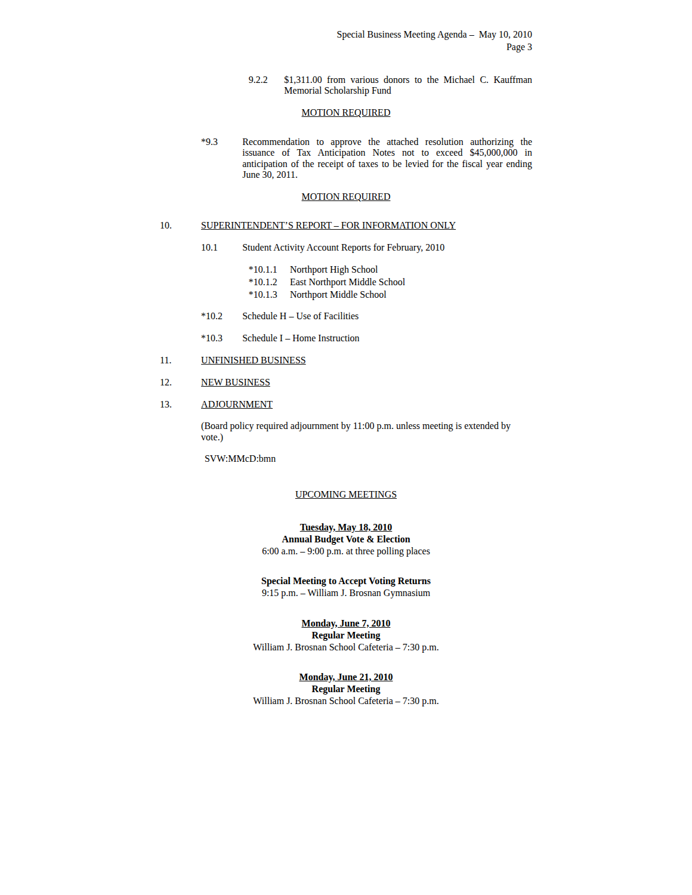Special Business Meeting Agenda – May 10, 2010
Page 3
9.2.2
$1,311.00 from various donors to the Michael C. Kauffman Memorial Scholarship Fund
MOTION REQUIRED
*9.3
Recommendation to approve the attached resolution authorizing the issuance of Tax Anticipation Notes not to exceed $45,000,000 in anticipation of the receipt of taxes to be levied for the fiscal year ending June 30, 2011.
MOTION REQUIRED
10.
SUPERINTENDENT’S REPORT – FOR INFORMATION ONLY
10.1
Student Activity Account Reports for February, 2010
*10.1.1
Northport High School
*10.1.2
East Northport Middle School
*10.1.3
Northport Middle School
*10.2
Schedule H – Use of Facilities
*10.3
Schedule I – Home Instruction
11.
UNFINISHED BUSINESS
12.
NEW BUSINESS
13.
ADJOURNMENT
(Board policy required adjournment by 11:00 p.m. unless meeting is extended by vote.)
SVW:MMcD:bmn
UPCOMING MEETINGS
Tuesday, May 18, 2010
Annual Budget Vote & Election
6:00 a.m. – 9:00 p.m. at three polling places
Special Meeting to Accept Voting Returns
9:15 p.m. – William J. Brosnan Gymnasium
Monday, June 7, 2010
Regular Meeting
William J. Brosnan School Cafeteria – 7:30 p.m.
Monday, June 21, 2010
Regular Meeting
William J. Brosnan School Cafeteria – 7:30 p.m.